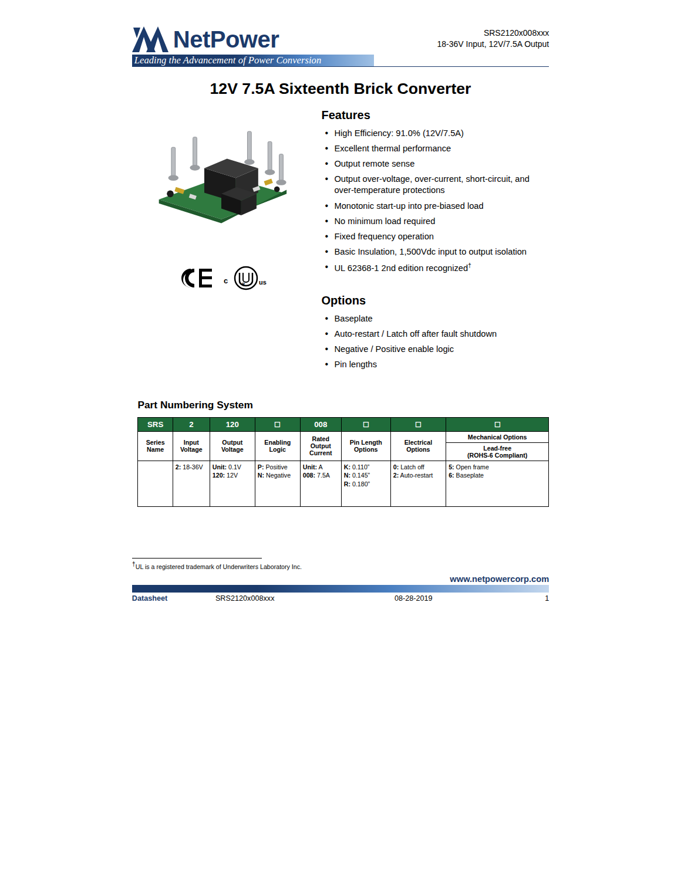Net Power
Leading the Advancement of Power Conversion
SRS2120x008xxx
18-36V Input, 12V/7.5A Output
12V 7.5A Sixteenth Brick Converter
c R us
Features
High Efficiency: 91.0% (12V/7.5A)
Excellent thermal performance
Output remote sense
Output over-voltage, over-current, short-circuit, and over-temperature protections
Monotonic start-up into pre-biased load
No minimum load required
Fixed frequency operation
Basic Insulation, 1,500Vdc input to output isolation
UL 62368-1 2nd edition recognized†
Options
Baseplate
Auto-restart / Latch off after fault shutdown
Negative / Positive enable logic
Pin lengths
Part Numbering System
| SRS | 2 | 120 | ☐ | 008 | ☐ | ☐ | ☐ |
| Series Name | Input Voltage | Output Voltage | Enabling Logic | Rated Output Current | Pin Length Options | Electrical Options | Mechanical Options Lead-free (ROHS-6 Compliant) |
| | 2: 18-36V | Unit: 0.1V 120: 12V | P: Positive N: Negative | Unit: A 008: 7.5A | K: 0.110” N: 0.145” R: 0.180” | 0: Latch off 2: Auto-restart | 5: Open frame 6: Baseplate |
†UL is a registered trademark of Underwriters Laboratory Inc.
www.netpowercorp.com
Datasheet
SRS2120x008xxx
08-28-2019
1